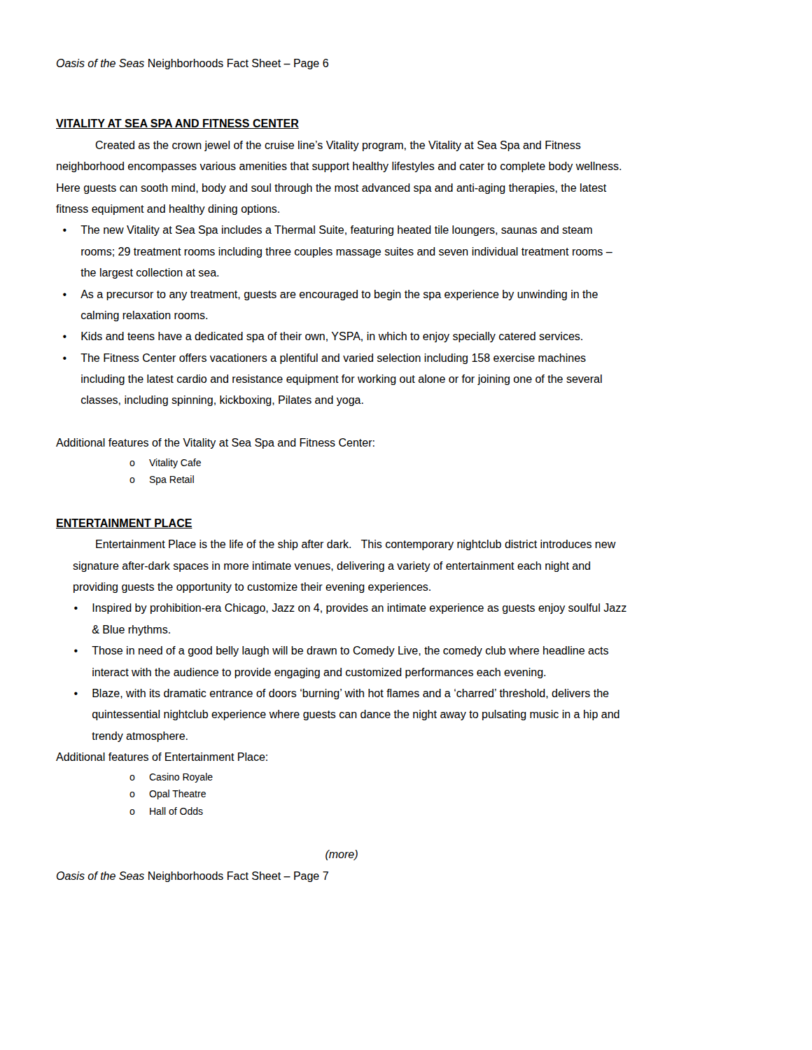Oasis of the Seas Neighborhoods Fact Sheet – Page 6
VITALITY AT SEA SPA AND FITNESS CENTER
Created as the crown jewel of the cruise line’s Vitality program, the Vitality at Sea Spa and Fitness neighborhood encompasses various amenities that support healthy lifestyles and cater to complete body wellness. Here guests can sooth mind, body and soul through the most advanced spa and anti-aging therapies, the latest fitness equipment and healthy dining options.
The new Vitality at Sea Spa includes a Thermal Suite, featuring heated tile loungers, saunas and steam rooms; 29 treatment rooms including three couples massage suites and seven individual treatment rooms – the largest collection at sea.
As a precursor to any treatment, guests are encouraged to begin the spa experience by unwinding in the calming relaxation rooms.
Kids and teens have a dedicated spa of their own, YSPA, in which to enjoy specially catered services.
The Fitness Center offers vacationers a plentiful and varied selection including 158 exercise machines including the latest cardio and resistance equipment for working out alone or for joining one of the several classes, including spinning, kickboxing, Pilates and yoga.
Additional features of the Vitality at Sea Spa and Fitness Center:
Vitality Cafe
Spa Retail
ENTERTAINMENT PLACE
Entertainment Place is the life of the ship after dark. This contemporary nightclub district introduces new signature after-dark spaces in more intimate venues, delivering a variety of entertainment each night and providing guests the opportunity to customize their evening experiences.
Inspired by prohibition-era Chicago, Jazz on 4, provides an intimate experience as guests enjoy soulful Jazz & Blue rhythms.
Those in need of a good belly laugh will be drawn to Comedy Live, the comedy club where headline acts interact with the audience to provide engaging and customized performances each evening.
Blaze, with its dramatic entrance of doors ‘burning’ with hot flames and a ‘charred’ threshold, delivers the quintessential nightclub experience where guests can dance the night away to pulsating music in a hip and trendy atmosphere.
Additional features of Entertainment Place:
Casino Royale
Opal Theatre
Hall of Odds
(more)
Oasis of the Seas Neighborhoods Fact Sheet – Page 7